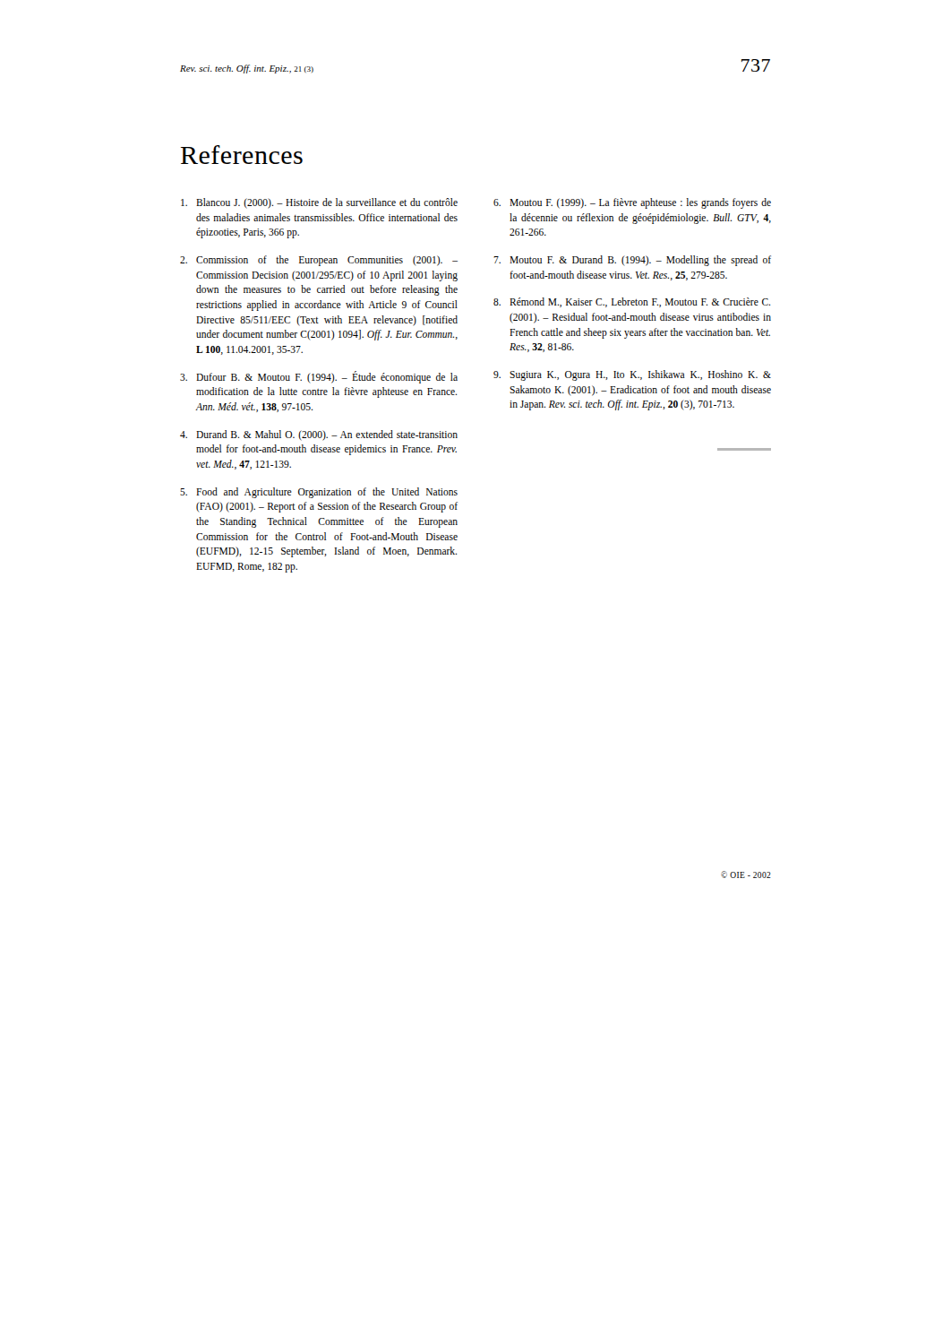Rev. sci. tech. Off. int. Epiz., 21 (3)
737
References
1. Blancou J. (2000). – Histoire de la surveillance et du contrôle des maladies animales transmissibles. Office international des épizooties, Paris, 366 pp.
2. Commission of the European Communities (2001). – Commission Decision (2001/295/EC) of 10 April 2001 laying down the measures to be carried out before releasing the restrictions applied in accordance with Article 9 of Council Directive 85/511/EEC (Text with EEA relevance) [notified under document number C(2001) 1094]. Off. J. Eur. Commun., L 100, 11.04.2001, 35-37.
3. Dufour B. & Moutou F. (1994). – Étude économique de la modification de la lutte contre la fièvre aphteuse en France. Ann. Méd. vét., 138, 97-105.
4. Durand B. & Mahul O. (2000). – An extended state-transition model for foot-and-mouth disease epidemics in France. Prev. vet. Med., 47, 121-139.
5. Food and Agriculture Organization of the United Nations (FAO) (2001). – Report of a Session of the Research Group of the Standing Technical Committee of the European Commission for the Control of Foot-and-Mouth Disease (EUFMD), 12-15 September, Island of Moen, Denmark. EUFMD, Rome, 182 pp.
6. Moutou F. (1999). – La fièvre aphteuse : les grands foyers de la décennie ou réflexion de géoépidémiologie. Bull. GTV, 4, 261-266.
7. Moutou F. & Durand B. (1994). – Modelling the spread of foot-and-mouth disease virus. Vet. Res., 25, 279-285.
8. Rémond M., Kaiser C., Lebreton F., Moutou F. & Crucière C. (2001). – Residual foot-and-mouth disease virus antibodies in French cattle and sheep six years after the vaccination ban. Vet. Res., 32, 81-86.
9. Sugiura K., Ogura H., Ito K., Ishikawa K., Hoshino K. & Sakamoto K. (2001). – Eradication of foot and mouth disease in Japan. Rev. sci. tech. Off. int. Epiz., 20 (3), 701-713.
© OIE - 2002